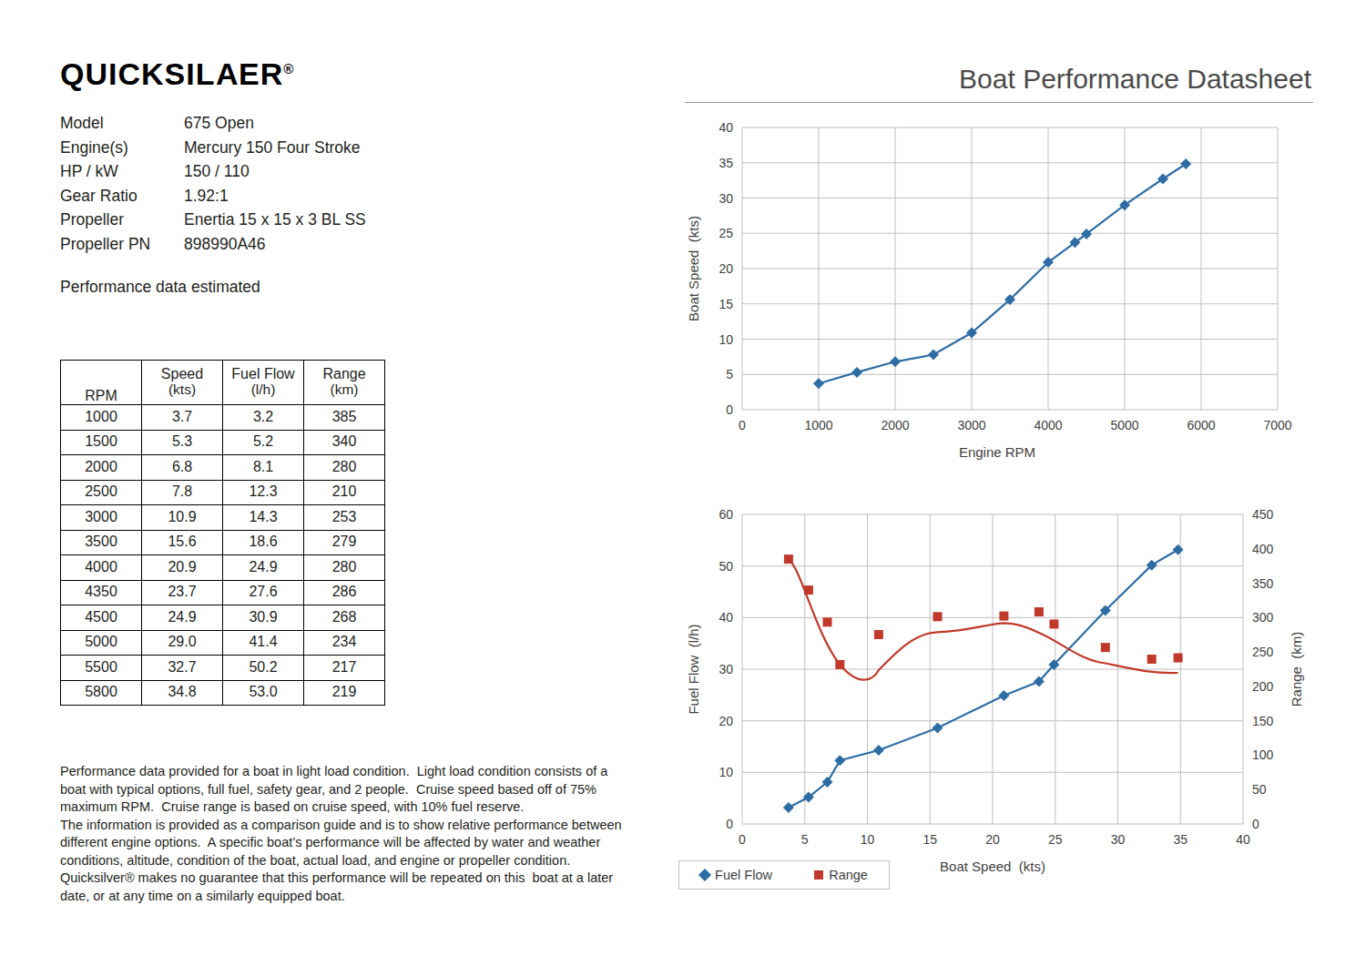QUICKSILAER®
Boat Performance Datasheet
| Model | 675 Open |
| Engine(s) | Mercury 150 Four Stroke |
| HP / kW | 150 / 110 |
| Gear Ratio | 1.92:1 |
| Propeller | Enertia 15 x 15 x 3 BL SS |
| Propeller PN | 898990A46 |
Performance data estimated
| RPM | Speed | Fuel Flow | Range |
| --- | --- | --- | --- |
| (kts) | (l/h) | (km) |
| 1000 | 3.7 | 3.2 | 385 |
| 1500 | 5.3 | 5.2 | 340 |
| 2000 | 6.8 | 8.1 | 280 |
| 2500 | 7.8 | 12.3 | 210 |
| 3000 | 10.9 | 14.3 | 253 |
| 3500 | 15.6 | 18.6 | 279 |
| 4000 | 20.9 | 24.9 | 280 |
| 4350 | 23.7 | 27.6 | 286 |
| 4500 | 24.9 | 30.9 | 268 |
| 5000 | 29.0 | 41.4 | 234 |
| 5500 | 32.7 | 50.2 | 217 |
| 5800 | 34.8 | 53.0 | 219 |
Performance data provided for a boat in light load condition. Light load condition consists of a boat with typical options, full fuel, safety gear, and 2 people. Cruise speed based off of 75% maximum RPM. Cruise range is based on cruise speed, with 10% fuel reserve.
The information is provided as a comparison guide and is to show relative performance between different engine options. A specific boat’s performance will be affected by water and weather conditions, altitude, condition of the boat, actual load, and engine or propeller condition. Quicksilver® makes no guarantee that this performance will be repeated on this boat at a later date, or at any time on a similarly equipped boat.
40 35 30 25 20 15 10 5 0 0 1000 2000 3000 4000 5000 6000 7000 Engine RPM Boat Speed (kts) 60 50 40 30 20 10 0 450 400 350 300 250 200 150 100 50 0 0 5 10 15 20 25 30 35 40 Boat Speed (kts) Fuel Flow (l/h) Range (km)
Fuel Flow Range